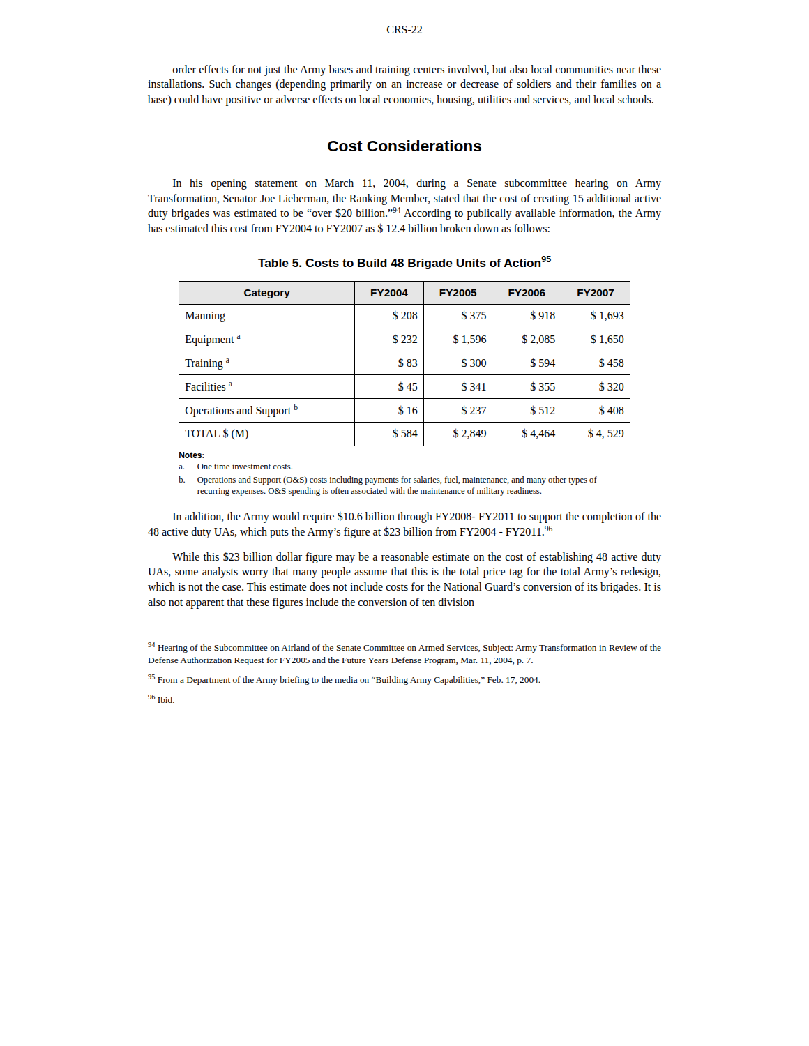CRS-22
order effects for not just the Army bases and training centers involved, but also local communities near these installations. Such changes (depending primarily on an increase or decrease of soldiers and their families on a base) could have positive or adverse effects on local economies, housing, utilities and services, and local schools.
Cost Considerations
In his opening statement on March 11, 2004, during a Senate subcommittee hearing on Army Transformation, Senator Joe Lieberman, the Ranking Member, stated that the cost of creating 15 additional active duty brigades was estimated to be “over $20 billion.”94 According to publically available information, the Army has estimated this cost from FY2004 to FY2007 as $ 12.4 billion broken down as follows:
Table 5. Costs to Build 48 Brigade Units of Action95
| Category | FY2004 | FY2005 | FY2006 | FY2007 |
| --- | --- | --- | --- | --- |
| Manning | $ 208 | $ 375 | $ 918 | $ 1,693 |
| Equipment a | $ 232 | $ 1,596 | $ 2,085 | $ 1,650 |
| Training a | $ 83 | $ 300 | $ 594 | $ 458 |
| Facilities a | $ 45 | $ 341 | $ 355 | $ 320 |
| Operations and Support b | $ 16 | $ 237 | $ 512 | $ 408 |
| TOTAL $ (M) | $ 584 | $ 2,849 | $ 4,464 | $ 4, 529 |
Notes:
a.
One time investment costs.
b.
Operations and Support (O&S) costs including payments for salaries, fuel, maintenance, and many other types of recurring expenses. O&S spending is often associated with the maintenance of military readiness.
In addition, the Army would require $10.6 billion through FY2008- FY2011 to support the completion of the 48 active duty UAs, which puts the Army’s figure at $23 billion from FY2004 - FY2011.96
While this $23 billion dollar figure may be a reasonable estimate on the cost of establishing 48 active duty UAs, some analysts worry that many people assume that this is the total price tag for the total Army’s redesign, which is not the case. This estimate does not include costs for the National Guard’s conversion of its brigades. It is also not apparent that these figures include the conversion of ten division
94 Hearing of the Subcommittee on Airland of the Senate Committee on Armed Services, Subject: Army Transformation in Review of the Defense Authorization Request for FY2005 and the Future Years Defense Program, Mar. 11, 2004, p. 7.
95 From a Department of the Army briefing to the media on “Building Army Capabilities,” Feb. 17, 2004.
96 Ibid.